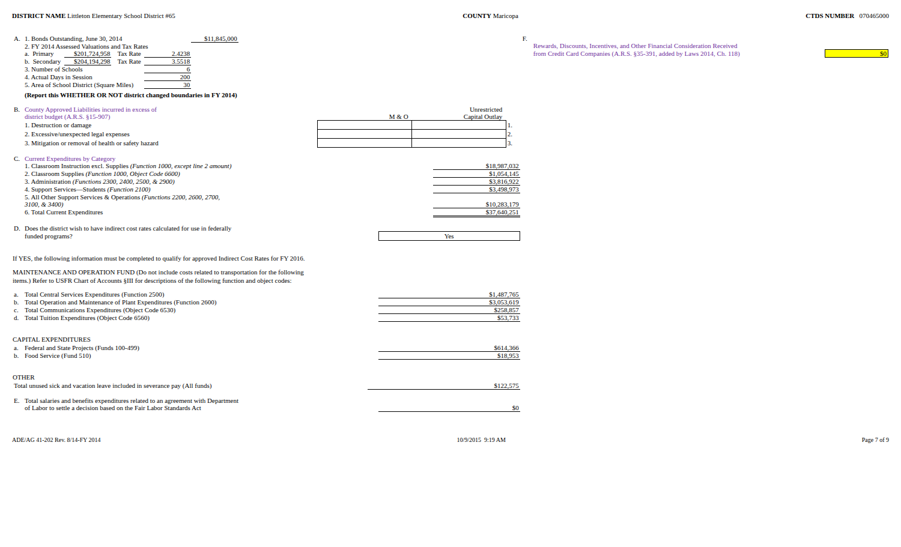DISTRICT NAME Littleton Elementary School District #65
COUNTY Maricopa
CTDS NUMBER 070465000
| / A. / 1. Bonds Outstanding, June 30, 2014 / $11,845,000 / / / 2. FY 2014 Assessed Valuations and Tax Rates / / / a. Primary / $201,724,958 / Tax Rate / 2.4238 / / / / b. Secondary / $204,194,298 / Tax Rate / 3.5518 / / / / 3. Number of Schools / 6 / / / / 4. Actual Days in Session / 200 / / / / 5. Area of School District (Square Miles) / 30 / / / / (Report this WHETHER OR NOT district changed boundaries in FY 2014) / / B. / County Approved Liabilities incurred in excess of / / Unrestricted / / / / district budget (A.R.S. §15-907) / M & O / Capital Outlay / / / / 1. Destruction or damage / / / 1. / / / 2. Excessive/unexpected legal expenses / / / 2. / / / 3. Mitigation or removal of health or safety hazard / / / 3. / / C. / Current Expenditures by Category / / / 1. Classroom Instruction excl. Supplies (Function 1000, except line 2 amount) / $18,987,032 / / / 2. Classroom Supplies (Function 1000, Object Code 6600) / $1,054,145 / / / 3. Administration (Functions 2300, 2400, 2500, & 2900) / $3,816,922 / / / 4. Support Services—Students (Function 2100) / $3,498,973 / / / 5. All Other Support Services & Operations (Functions 2200, 2600, 2700, / / / / 3100, & 3400) / $10,283,179 / / / 6. Total Current Expenditures / $37,640,251 / / D. / Does the district wish to have indirect cost rates calculated for use in federally / / / / funded programs? / Yes / If YES, the following information must be completed to qualify for approved Indirect Cost Rates for FY 2016. MAINTENANCE AND OPERATION FUND (Do not include costs related to transportation for the following items.) Refer to USFR Chart of Accounts §III for descriptions of the following function and object codes: / a. / Total Central Services Expenditures (Function 2500) / $1,487,765 / / b. / Total Operation and Maintenance of Plant Expenditures (Function 2600) / $3,053,619 / / c. / Total Communications Expenditures (Object Code 6530) / $258,857 / / d. / Total Tuition Expenditures (Object Code 6560) / $53,733 / CAPITAL EXPENDITURES / a. / Federal and State Projects (Funds 100-499) / $614,366 / / b. / Food Service (Fund 510) / $18,953 / OTHER / Total unused sick and vacation leave included in severance pay (All funds) / $122,575 / / E. / Total salaries and benefits expenditures related to an agreement with Department / / / / of Labor to settle a decision based on the Fair Labor Standards Act / $0 / | / F. / / / / / Rewards, Discounts, Incentives, and Other Financial Consideration Received / / / from Credit Card Companies (A.R.S. §35-391, added by Laws 2014, Ch. 118) / $0 / |
ADE/AG 41-202 Rev. 8/14-FY 2014
10/9/2015 9:19 AM
Page 7 of 9